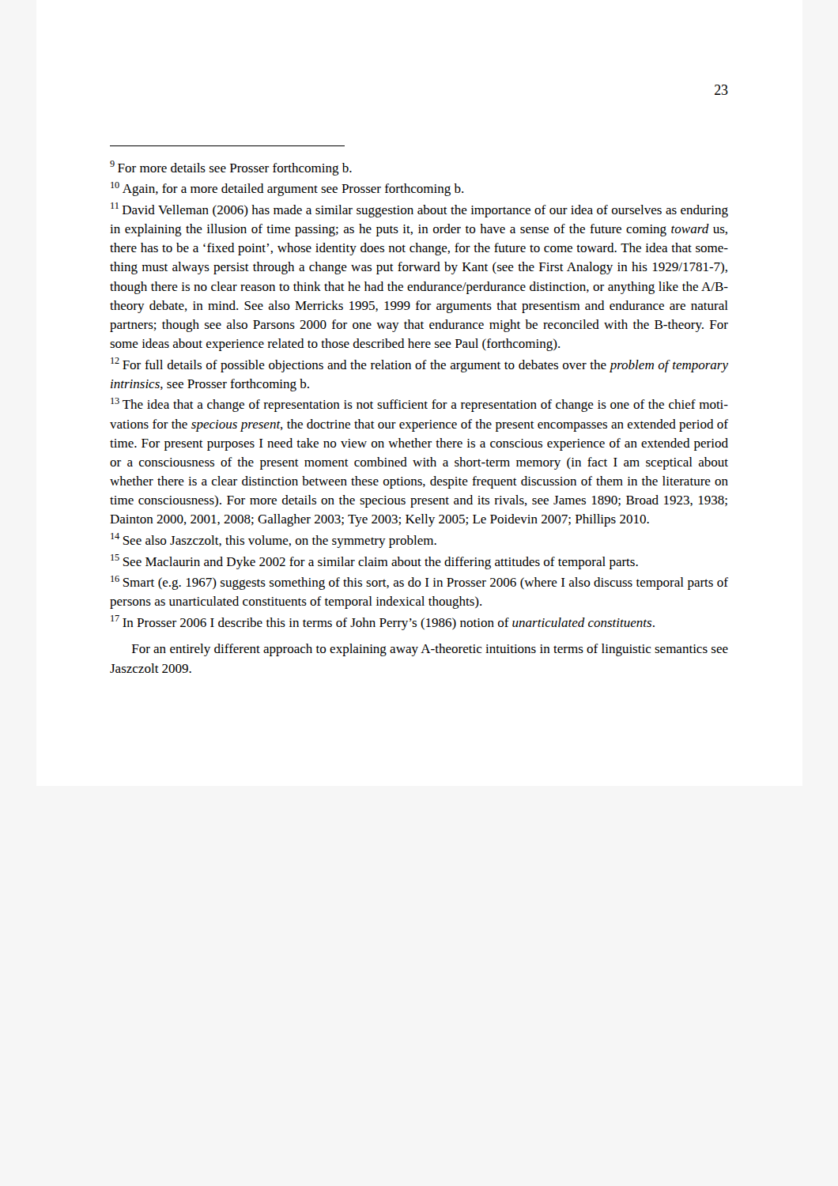23
9For more details see Prosser forthcoming b.
10Again, for a more detailed argument see Prosser forthcoming b.
11David Velleman (2006) has made a similar suggestion about the importance of our idea of ourselves as enduring in explaining the illusion of time passing; as he puts it, in order to have a sense of the future coming toward us, there has to be a ‘fixed point’, whose identity does not change, for the future to come toward. The idea that something must always persist through a change was put forward by Kant (see the First Analogy in his 1929/1781-7), though there is no clear reason to think that he had the endurance/perdurance distinction, or anything like the A/B-theory debate, in mind. See also Merricks 1995, 1999 for arguments that presentism and endurance are natural partners; though see also Parsons 2000 for one way that endurance might be reconciled with the B-theory. For some ideas about experience related to those described here see Paul (forthcoming).
12For full details of possible objections and the relation of the argument to debates over the problem of temporary intrinsics, see Prosser forthcoming b.
13The idea that a change of representation is not sufficient for a representation of change is one of the chief motivations for the specious present, the doctrine that our experience of the present encompasses an extended period of time. For present purposes I need take no view on whether there is a conscious experience of an extended period or a consciousness of the present moment combined with a short-term memory (in fact I am sceptical about whether there is a clear distinction between these options, despite frequent discussion of them in the literature on time consciousness). For more details on the specious present and its rivals, see James 1890; Broad 1923, 1938; Dainton 2000, 2001, 2008; Gallagher 2003; Tye 2003; Kelly 2005; Le Poidevin 2007; Phillips 2010.
14See also Jaszczolt, this volume, on the symmetry problem.
15See Maclaurin and Dyke 2002 for a similar claim about the differing attitudes of temporal parts.
16Smart (e.g. 1967) suggests something of this sort, as do I in Prosser 2006 (where I also discuss temporal parts of persons as unarticulated constituents of temporal indexical thoughts).
17In Prosser 2006 I describe this in terms of John Perry’s (1986) notion of unarticulated constituents.
For an entirely different approach to explaining away A-theoretic intuitions in terms of linguistic semantics see Jaszczolt 2009.